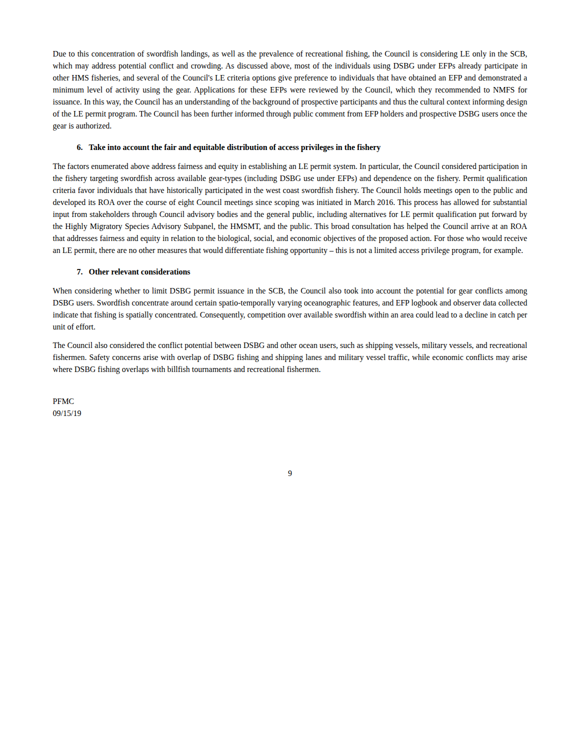Due to this concentration of swordfish landings, as well as the prevalence of recreational fishing, the Council is considering LE only in the SCB, which may address potential conflict and crowding. As discussed above, most of the individuals using DSBG under EFPs already participate in other HMS fisheries, and several of the Council's LE criteria options give preference to individuals that have obtained an EFP and demonstrated a minimum level of activity using the gear. Applications for these EFPs were reviewed by the Council, which they recommended to NMFS for issuance. In this way, the Council has an understanding of the background of prospective participants and thus the cultural context informing design of the LE permit program. The Council has been further informed through public comment from EFP holders and prospective DSBG users once the gear is authorized.
6. Take into account the fair and equitable distribution of access privileges in the fishery
The factors enumerated above address fairness and equity in establishing an LE permit system. In particular, the Council considered participation in the fishery targeting swordfish across available gear-types (including DSBG use under EFPs) and dependence on the fishery. Permit qualification criteria favor individuals that have historically participated in the west coast swordfish fishery. The Council holds meetings open to the public and developed its ROA over the course of eight Council meetings since scoping was initiated in March 2016. This process has allowed for substantial input from stakeholders through Council advisory bodies and the general public, including alternatives for LE permit qualification put forward by the Highly Migratory Species Advisory Subpanel, the HMSMT, and the public. This broad consultation has helped the Council arrive at an ROA that addresses fairness and equity in relation to the biological, social, and economic objectives of the proposed action. For those who would receive an LE permit, there are no other measures that would differentiate fishing opportunity – this is not a limited access privilege program, for example.
7. Other relevant considerations
When considering whether to limit DSBG permit issuance in the SCB, the Council also took into account the potential for gear conflicts among DSBG users. Swordfish concentrate around certain spatio-temporally varying oceanographic features, and EFP logbook and observer data collected indicate that fishing is spatially concentrated. Consequently, competition over available swordfish within an area could lead to a decline in catch per unit of effort.
The Council also considered the conflict potential between DSBG and other ocean users, such as shipping vessels, military vessels, and recreational fishermen. Safety concerns arise with overlap of DSBG fishing and shipping lanes and military vessel traffic, while economic conflicts may arise where DSBG fishing overlaps with billfish tournaments and recreational fishermen.
PFMC
09/15/19
9